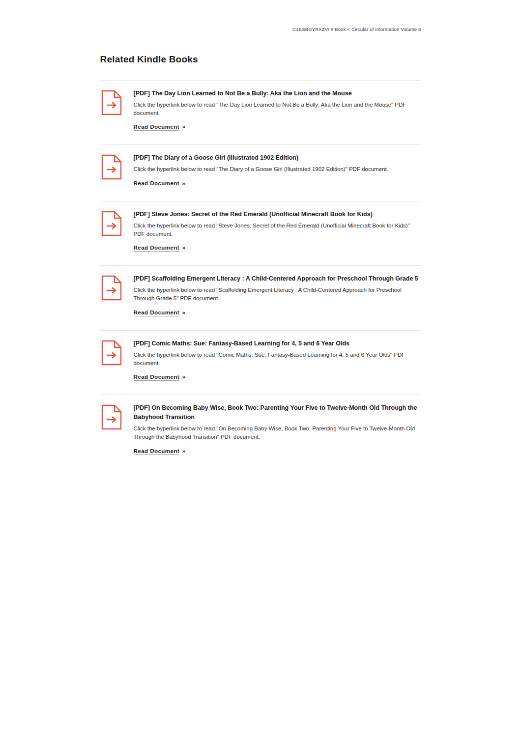C1ESBGYRXZVI # Book < Circular of information Volume 6
Related Kindle Books
[PDF] The Day Lion Learned to Not Be a Bully: Aka the Lion and the Mouse
Click the hyperlink below to read "The Day Lion Learned to Not Be a Bully: Aka the Lion and the Mouse" PDF document.
Read Document »
[PDF] The Diary of a Goose Girl (Illustrated 1902 Edition)
Click the hyperlink below to read "The Diary of a Goose Girl (Illustrated 1902 Edition)" PDF document.
Read Document »
[PDF] Steve Jones: Secret of the Red Emerald (Unofficial Minecraft Book for Kids)
Click the hyperlink below to read "Steve Jones: Secret of the Red Emerald (Unofficial Minecraft Book for Kids)" PDF document.
Read Document »
[PDF] Scaffolding Emergent Literacy : A Child-Centered Approach for Preschool Through Grade 5
Click the hyperlink below to read "Scaffolding Emergent Literacy : A Child-Centered Approach for Preschool Through Grade 5" PDF document.
Read Document »
[PDF] Comic Maths: Sue: Fantasy-Based Learning for 4, 5 and 6 Year Olds
Click the hyperlink below to read "Comic Maths: Sue: Fantasy-Based Learning for 4, 5 and 6 Year Olds" PDF document.
Read Document »
[PDF] On Becoming Baby Wise, Book Two: Parenting Your Five to Twelve-Month Old Through the Babyhood Transition
Click the hyperlink below to read "On Becoming Baby Wise, Book Two: Parenting Your Five to Twelve-Month Old Through the Babyhood Transition" PDF document.
Read Document »